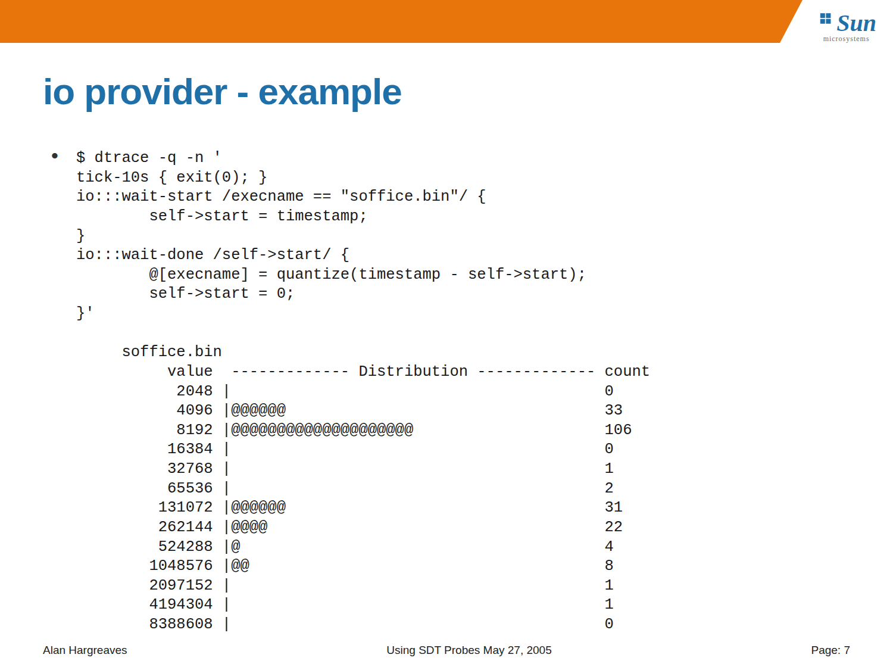❖Sun
microsystems
io provider - example
$ dtrace -q -n '
tick-10s { exit(0); }
io:::wait-start /execname == "soffice.bin"/ {
        self->start = timestamp;
}
io:::wait-done /self->start/ {
        @[execname] = quantize(timestamp - self->start);
        self->start = 0;
}'

     soffice.bin
          value  ------------- Distribution ------------- count
           2048 |                                         0
           4096 |@@@@@@                                   33
           8192 |@@@@@@@@@@@@@@@@@@@@                     106
          16384 |                                         0
          32768 |                                         1
          65536 |                                         2
         131072 |@@@@@@                                   31
         262144 |@@@@                                     22
         524288 |@                                        4
        1048576 |@@                                       8
        2097152 |                                         1
        4194304 |                                         1
        8388608 |                                         0
Alan Hargreaves
Using SDT Probes May 27, 2005
Page: 7